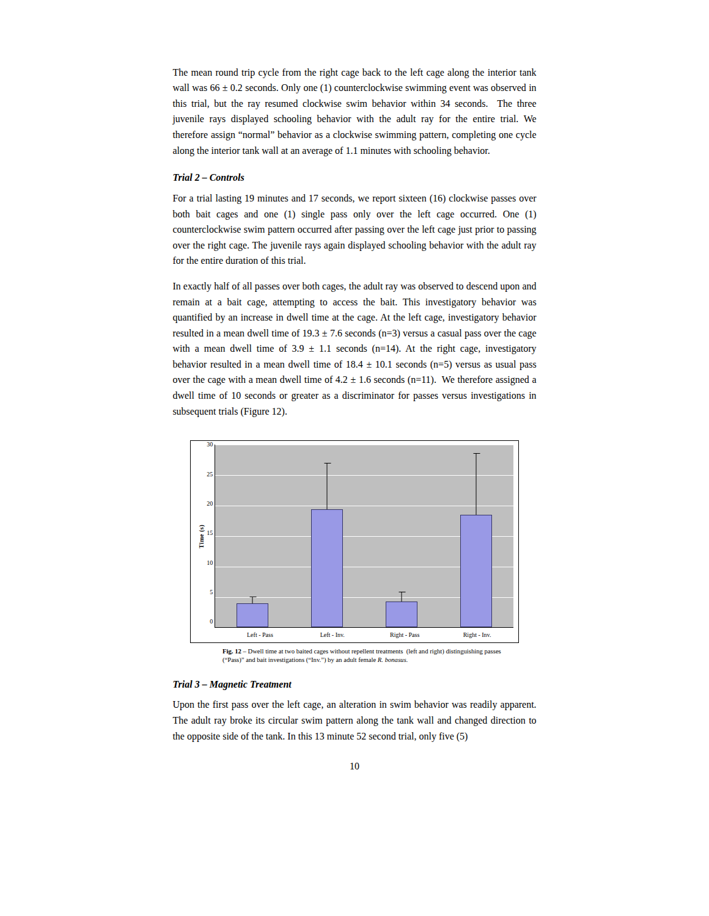The mean round trip cycle from the right cage back to the left cage along the interior tank wall was 66 ± 0.2 seconds. Only one (1) counterclockwise swimming event was observed in this trial, but the ray resumed clockwise swim behavior within 34 seconds. The three juvenile rays displayed schooling behavior with the adult ray for the entire trial. We therefore assign “normal” behavior as a clockwise swimming pattern, completing one cycle along the interior tank wall at an average of 1.1 minutes with schooling behavior.
Trial 2 – Controls
For a trial lasting 19 minutes and 17 seconds, we report sixteen (16) clockwise passes over both bait cages and one (1) single pass only over the left cage occurred. One (1) counterclockwise swim pattern occurred after passing over the left cage just prior to passing over the right cage. The juvenile rays again displayed schooling behavior with the adult ray for the entire duration of this trial.
In exactly half of all passes over both cages, the adult ray was observed to descend upon and remain at a bait cage, attempting to access the bait. This investigatory behavior was quantified by an increase in dwell time at the cage. At the left cage, investigatory behavior resulted in a mean dwell time of 19.3 ± 7.6 seconds (n=3) versus a casual pass over the cage with a mean dwell time of 3.9 ± 1.1 seconds (n=14). At the right cage, investigatory behavior resulted in a mean dwell time of 18.4 ± 10.1 seconds (n=5) versus as usual pass over the cage with a mean dwell time of 4.2 ± 1.6 seconds (n=11). We therefore assigned a dwell time of 10 seconds or greater as a discriminator for passes versus investigations in subsequent trials (Figure 12).
Time (s)
30 25 20 15 10 5 0
Left - Pass Left - Inv. Right - Pass Right - Inv.
Fig. 12 – Dwell time at two baited cages without repellent treatments (left and right) distinguishing passes (“Pass)” and bait investigations (“Inv.”) by an adult female R. bonasus.
Trial 3 – Magnetic Treatment
Upon the first pass over the left cage, an alteration in swim behavior was readily apparent. The adult ray broke its circular swim pattern along the tank wall and changed direction to the opposite side of the tank. In this 13 minute 52 second trial, only five (5)
10